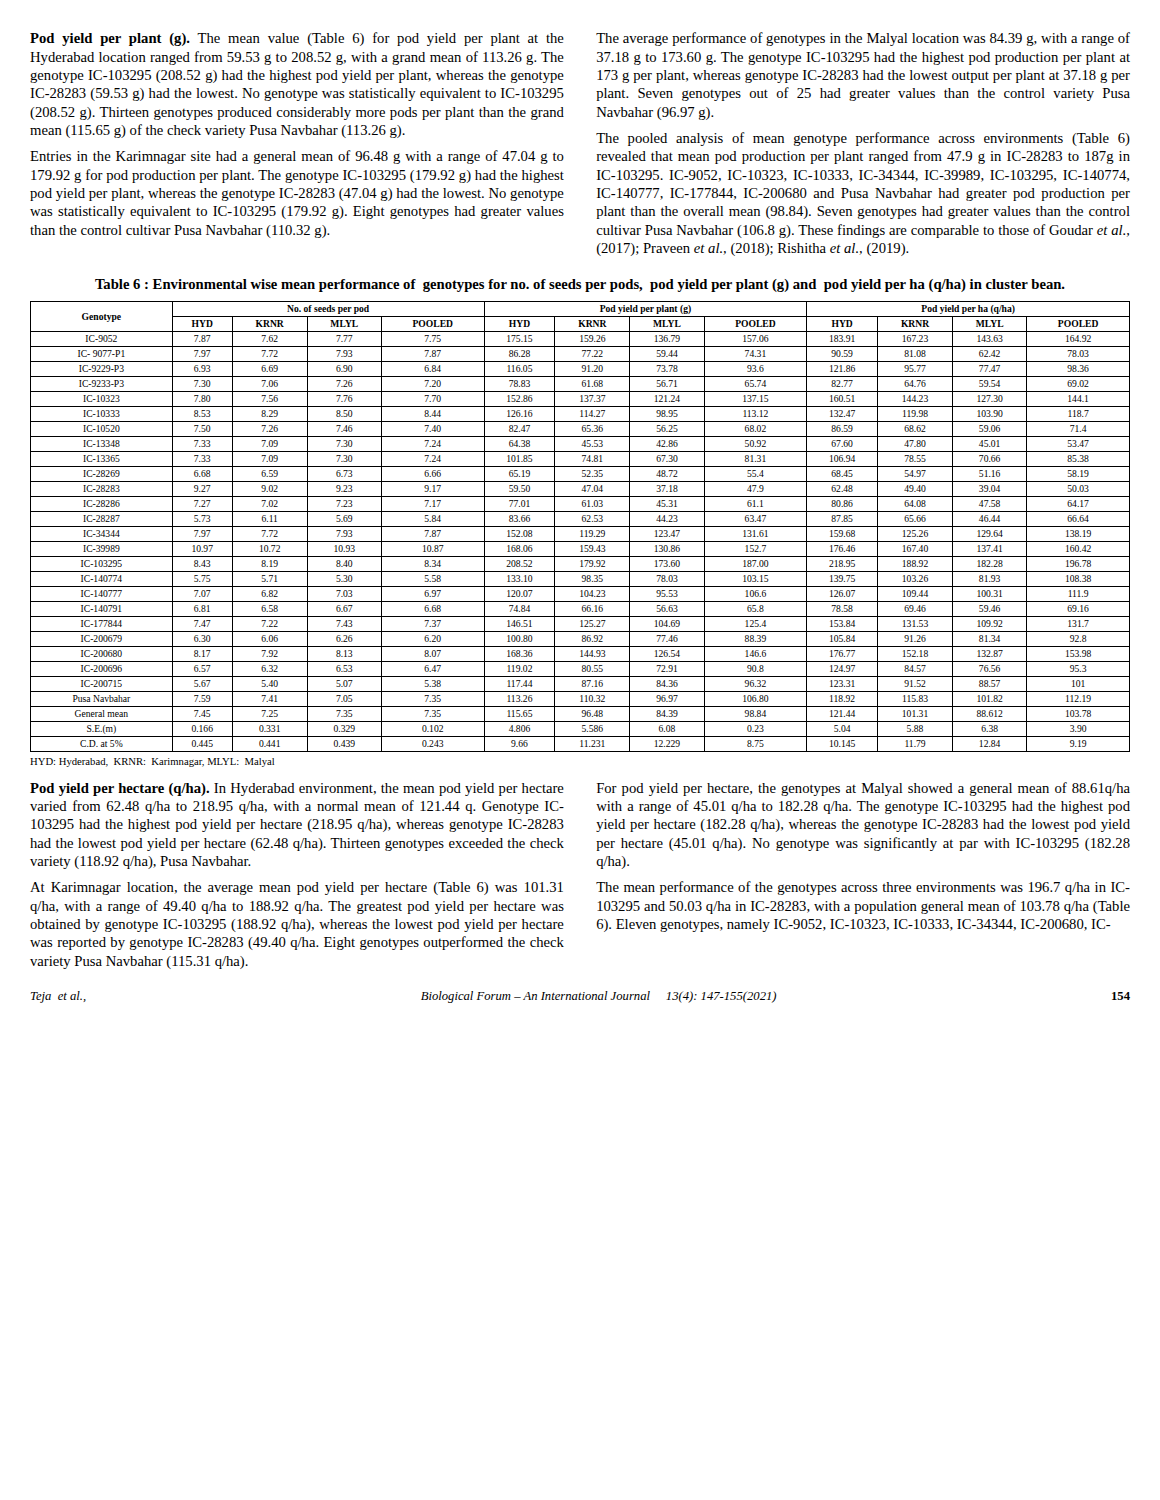Pod yield per plant (g). The mean value (Table 6) for pod yield per plant at the Hyderabad location ranged from 59.53 g to 208.52 g, with a grand mean of 113.26 g. The genotype IC-103295 (208.52 g) had the highest pod yield per plant, whereas the genotype IC-28283 (59.53 g) had the lowest. No genotype was statistically equivalent to IC-103295 (208.52 g). Thirteen genotypes produced considerably more pods per plant than the grand mean (115.65 g) of the check variety Pusa Navbahar (113.26 g).
Entries in the Karimnagar site had a general mean of 96.48 g with a range of 47.04 g to 179.92 g for pod production per plant. The genotype IC-103295 (179.92 g) had the highest pod yield per plant, whereas the genotype IC-28283 (47.04 g) had the lowest. No genotype was statistically equivalent to IC-103295 (179.92 g). Eight genotypes had greater values than the control cultivar Pusa Navbahar (110.32 g).
The average performance of genotypes in the Malyal location was 84.39 g, with a range of 37.18 g to 173.60 g. The genotype IC-103295 had the highest pod production per plant at 173 g per plant, whereas genotype IC-28283 had the lowest output per plant at 37.18 g per plant. Seven genotypes out of 25 had greater values than the control variety Pusa Navbahar (96.97 g).
The pooled analysis of mean genotype performance across environments (Table 6) revealed that mean pod production per plant ranged from 47.9 g in IC-28283 to 187g in IC-103295. IC-9052, IC-10323, IC-10333, IC-34344, IC-39989, IC-103295, IC-140774, IC-140777, IC-177844, IC-200680 and Pusa Navbahar had greater pod production per plant than the overall mean (98.84). Seven genotypes had greater values than the control cultivar Pusa Navbahar (106.8 g). These findings are comparable to those of Goudar et al., (2017); Praveen et al., (2018); Rishitha et al., (2019).
Table 6 : Environmental wise mean performance of genotypes for no. of seeds per pods, pod yield per plant (g) and pod yield per ha (q/ha) in cluster bean.
| Genotype | No. of seeds per pod | Pod yield per plant (g) | Pod yield per ha (q/ha) |
| --- | --- | --- | --- |
| HYD | KRNR | MLYL | POOLED | HYD | KRNR | MLYL | POOLED | HYD | KRNR | MLYL | POOLED |
| IC-9052 | 7.87 | 7.62 | 7.77 | 7.75 | 175.15 | 159.26 | 136.79 | 157.06 | 183.91 | 167.23 | 143.63 | 164.92 |
| IC- 9077-P1 | 7.97 | 7.72 | 7.93 | 7.87 | 86.28 | 77.22 | 59.44 | 74.31 | 90.59 | 81.08 | 62.42 | 78.03 |
| IC-9229-P3 | 6.93 | 6.69 | 6.90 | 6.84 | 116.05 | 91.20 | 73.78 | 93.6 | 121.86 | 95.77 | 77.47 | 98.36 |
| IC-9233-P3 | 7.30 | 7.06 | 7.26 | 7.20 | 78.83 | 61.68 | 56.71 | 65.74 | 82.77 | 64.76 | 59.54 | 69.02 |
| IC-10323 | 7.80 | 7.56 | 7.76 | 7.70 | 152.86 | 137.37 | 121.24 | 137.15 | 160.51 | 144.23 | 127.30 | 144.1 |
| IC-10333 | 8.53 | 8.29 | 8.50 | 8.44 | 126.16 | 114.27 | 98.95 | 113.12 | 132.47 | 119.98 | 103.90 | 118.7 |
| IC-10520 | 7.50 | 7.26 | 7.46 | 7.40 | 82.47 | 65.36 | 56.25 | 68.02 | 86.59 | 68.62 | 59.06 | 71.4 |
| IC-13348 | 7.33 | 7.09 | 7.30 | 7.24 | 64.38 | 45.53 | 42.86 | 50.92 | 67.60 | 47.80 | 45.01 | 53.47 |
| IC-13365 | 7.33 | 7.09 | 7.30 | 7.24 | 101.85 | 74.81 | 67.30 | 81.31 | 106.94 | 78.55 | 70.66 | 85.38 |
| IC-28269 | 6.68 | 6.59 | 6.73 | 6.66 | 65.19 | 52.35 | 48.72 | 55.4 | 68.45 | 54.97 | 51.16 | 58.19 |
| IC-28283 | 9.27 | 9.02 | 9.23 | 9.17 | 59.50 | 47.04 | 37.18 | 47.9 | 62.48 | 49.40 | 39.04 | 50.03 |
| IC-28286 | 7.27 | 7.02 | 7.23 | 7.17 | 77.01 | 61.03 | 45.31 | 61.1 | 80.86 | 64.08 | 47.58 | 64.17 |
| IC-28287 | 5.73 | 6.11 | 5.69 | 5.84 | 83.66 | 62.53 | 44.23 | 63.47 | 87.85 | 65.66 | 46.44 | 66.64 |
| IC-34344 | 7.97 | 7.72 | 7.93 | 7.87 | 152.08 | 119.29 | 123.47 | 131.61 | 159.68 | 125.26 | 129.64 | 138.19 |
| IC-39989 | 10.97 | 10.72 | 10.93 | 10.87 | 168.06 | 159.43 | 130.86 | 152.7 | 176.46 | 167.40 | 137.41 | 160.42 |
| IC-103295 | 8.43 | 8.19 | 8.40 | 8.34 | 208.52 | 179.92 | 173.60 | 187.00 | 218.95 | 188.92 | 182.28 | 196.78 |
| IC-140774 | 5.75 | 5.71 | 5.30 | 5.58 | 133.10 | 98.35 | 78.03 | 103.15 | 139.75 | 103.26 | 81.93 | 108.38 |
| IC-140777 | 7.07 | 6.82 | 7.03 | 6.97 | 120.07 | 104.23 | 95.53 | 106.6 | 126.07 | 109.44 | 100.31 | 111.9 |
| IC-140791 | 6.81 | 6.58 | 6.67 | 6.68 | 74.84 | 66.16 | 56.63 | 65.8 | 78.58 | 69.46 | 59.46 | 69.16 |
| IC-177844 | 7.47 | 7.22 | 7.43 | 7.37 | 146.51 | 125.27 | 104.69 | 125.4 | 153.84 | 131.53 | 109.92 | 131.7 |
| IC-200679 | 6.30 | 6.06 | 6.26 | 6.20 | 100.80 | 86.92 | 77.46 | 88.39 | 105.84 | 91.26 | 81.34 | 92.8 |
| IC-200680 | 8.17 | 7.92 | 8.13 | 8.07 | 168.36 | 144.93 | 126.54 | 146.6 | 176.77 | 152.18 | 132.87 | 153.98 |
| IC-200696 | 6.57 | 6.32 | 6.53 | 6.47 | 119.02 | 80.55 | 72.91 | 90.8 | 124.97 | 84.57 | 76.56 | 95.3 |
| IC-200715 | 5.67 | 5.40 | 5.07 | 5.38 | 117.44 | 87.16 | 84.36 | 96.32 | 123.31 | 91.52 | 88.57 | 101 |
| Pusa Navbahar | 7.59 | 7.41 | 7.05 | 7.35 | 113.26 | 110.32 | 96.97 | 106.80 | 118.92 | 115.83 | 101.82 | 112.19 |
| General mean | 7.45 | 7.25 | 7.35 | 7.35 | 115.65 | 96.48 | 84.39 | 98.84 | 121.44 | 101.31 | 88.612 | 103.78 |
| S.E.(m) | 0.166 | 0.331 | 0.329 | 0.102 | 4.806 | 5.586 | 6.08 | 0.23 | 5.04 | 5.88 | 6.38 | 3.90 |
| C.D. at 5% | 0.445 | 0.441 | 0.439 | 0.243 | 9.66 | 11.231 | 12.229 | 8.75 | 10.145 | 11.79 | 12.84 | 9.19 |
HYD: Hyderabad, KRNR: Karimnagar, MLYL: Malyal
Pod yield per hectare (q/ha). In Hyderabad environment, the mean pod yield per hectare varied from 62.48 q/ha to 218.95 q/ha, with a normal mean of 121.44 q. Genotype IC-103295 had the highest pod yield per hectare (218.95 q/ha), whereas genotype IC-28283 had the lowest pod yield per hectare (62.48 q/ha). Thirteen genotypes exceeded the check variety (118.92 q/ha), Pusa Navbahar.
At Karimnagar location, the average mean pod yield per hectare (Table 6) was 101.31 q/ha, with a range of 49.40 q/ha to 188.92 q/ha. The greatest pod yield per hectare was obtained by genotype IC-103295 (188.92 q/ha), whereas the lowest pod yield per hectare was reported by genotype IC-28283 (49.40 q/ha. Eight genotypes outperformed the check variety Pusa Navbahar (115.31 q/ha).
For pod yield per hectare, the genotypes at Malyal showed a general mean of 88.61q/ha with a range of 45.01 q/ha to 182.28 q/ha. The genotype IC-103295 had the highest pod yield per hectare (182.28 q/ha), whereas the genotype IC-28283 had the lowest pod yield per hectare (45.01 q/ha). No genotype was significantly at par with IC-103295 (182.28 q/ha).
The mean performance of the genotypes across three environments was 196.7 q/ha in IC-103295 and 50.03 q/ha in IC-28283, with a population general mean of 103.78 q/ha (Table 6). Eleven genotypes, namely IC-9052, IC-10323, IC-10333, IC-34344, IC-200680, IC-
Teja et al.,
Biological Forum – An International Journal 13(4): 147-155(2021)
154